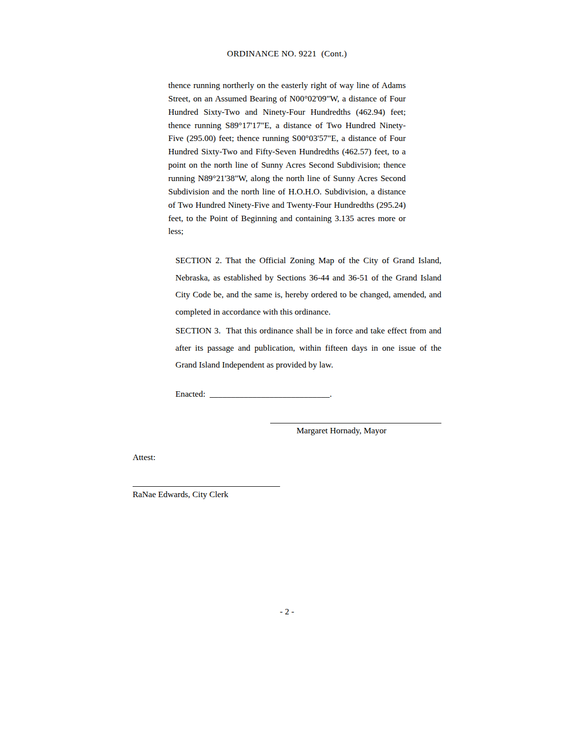ORDINANCE NO. 9221 (Cont.)
thence running northerly on the easterly right of way line of Adams Street, on an Assumed Bearing of N00°02'09"W, a distance of Four Hundred Sixty-Two and Ninety-Four Hundredths (462.94) feet; thence running S89°17'17"E, a distance of Two Hundred Ninety-Five (295.00) feet; thence running S00°03'57"E, a distance of Four Hundred Sixty-Two and Fifty-Seven Hundredths (462.57) feet, to a point on the north line of Sunny Acres Second Subdivision; thence running N89°21'38"W, along the north line of Sunny Acres Second Subdivision and the north line of H.O.H.O. Subdivision, a distance of Two Hundred Ninety-Five and Twenty-Four Hundredths (295.24) feet, to the Point of Beginning and containing 3.135 acres more or less;
SECTION 2. That the Official Zoning Map of the City of Grand Island, Nebraska, as established by Sections 36-44 and 36-51 of the Grand Island City Code be, and the same is, hereby ordered to be changed, amended, and completed in accordance with this ordinance.
SECTION 3. That this ordinance shall be in force and take effect from and after its passage and publication, within fifteen days in one issue of the Grand Island Independent as provided by law.
Enacted: ____________________________.
Margaret Hornady, Mayor
Attest:
RaNae Edwards, City Clerk
- 2 -